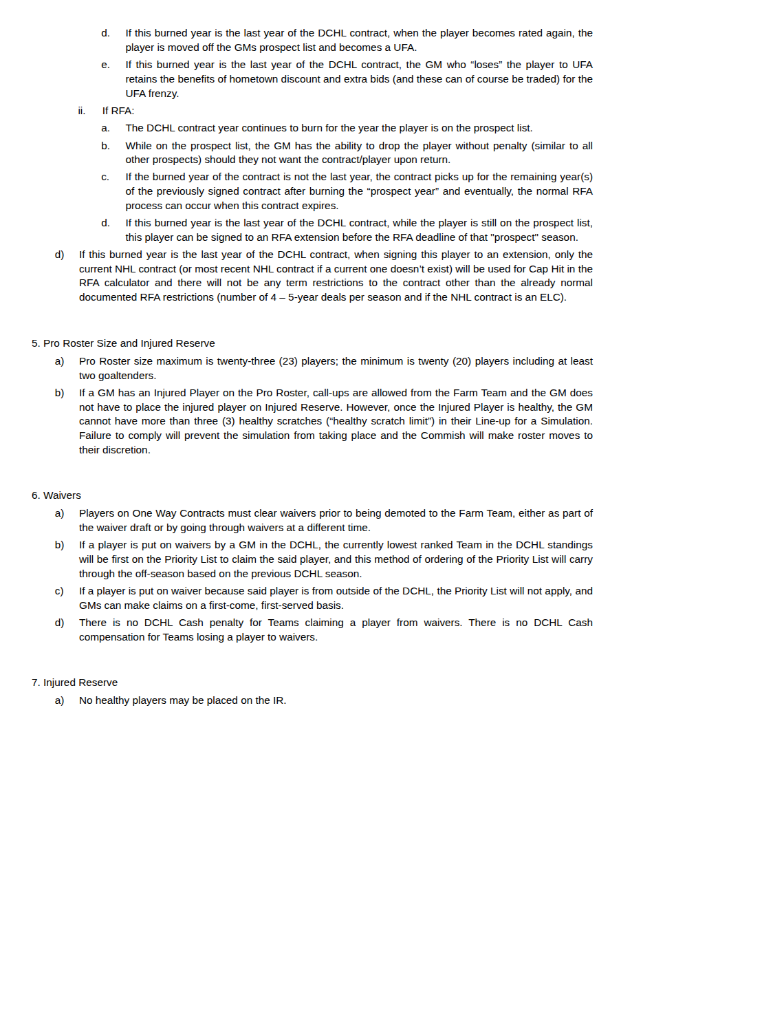d. If this burned year is the last year of the DCHL contract, when the player becomes rated again, the player is moved off the GMs prospect list and becomes a UFA.
e. If this burned year is the last year of the DCHL contract, the GM who “loses” the player to UFA retains the benefits of hometown discount and extra bids (and these can of course be traded) for the UFA frenzy.
ii. If RFA:
a. The DCHL contract year continues to burn for the year the player is on the prospect list.
b. While on the prospect list, the GM has the ability to drop the player without penalty (similar to all other prospects) should they not want the contract/player upon return.
c. If the burned year of the contract is not the last year, the contract picks up for the remaining year(s) of the previously signed contract after burning the “prospect year” and eventually, the normal RFA process can occur when this contract expires.
d. If this burned year is the last year of the DCHL contract, while the player is still on the prospect list, this player can be signed to an RFA extension before the RFA deadline of that "prospect" season.
d) If this burned year is the last year of the DCHL contract, when signing this player to an extension, only the current NHL contract (or most recent NHL contract if a current one doesn’t exist) will be used for Cap Hit in the RFA calculator and there will not be any term restrictions to the contract other than the already normal documented RFA restrictions (number of 4 – 5-year deals per season and if the NHL contract is an ELC).
5. Pro Roster Size and Injured Reserve
a) Pro Roster size maximum is twenty-three (23) players; the minimum is twenty (20) players including at least two goaltenders.
b) If a GM has an Injured Player on the Pro Roster, call-ups are allowed from the Farm Team and the GM does not have to place the injured player on Injured Reserve. However, once the Injured Player is healthy, the GM cannot have more than three (3) healthy scratches (“healthy scratch limit”) in their Line-up for a Simulation. Failure to comply will prevent the simulation from taking place and the Commish will make roster moves to their discretion.
6. Waivers
a) Players on One Way Contracts must clear waivers prior to being demoted to the Farm Team, either as part of the waiver draft or by going through waivers at a different time.
b) If a player is put on waivers by a GM in the DCHL, the currently lowest ranked Team in the DCHL standings will be first on the Priority List to claim the said player, and this method of ordering of the Priority List will carry through the off-season based on the previous DCHL season.
c) If a player is put on waiver because said player is from outside of the DCHL, the Priority List will not apply, and GMs can make claims on a first-come, first-served basis.
d) There is no DCHL Cash penalty for Teams claiming a player from waivers. There is no DCHL Cash compensation for Teams losing a player to waivers.
7. Injured Reserve
a) No healthy players may be placed on the IR.